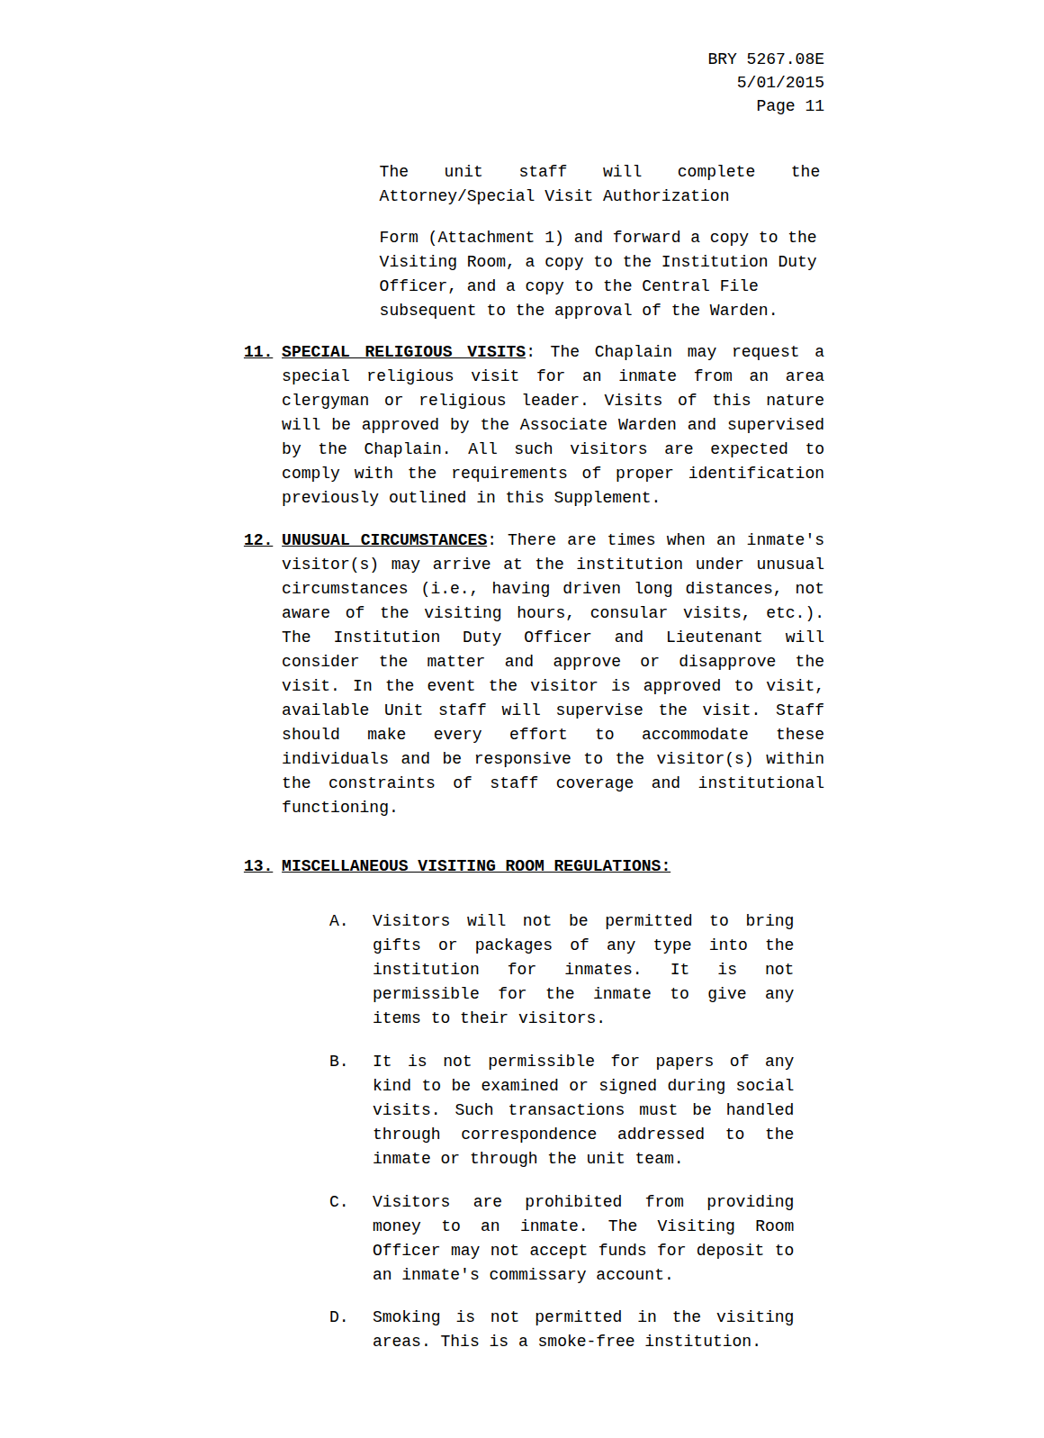BRY 5267.08E
5/01/2015
Page 11
The unit staff will complete the Attorney/Special Visit Authorization
Form (Attachment 1) and forward a copy to the Visiting Room, a copy to the Institution Duty Officer, and a copy to the Central File subsequent to the approval of the Warden.
11.
SPECIAL RELIGIOUS VISITS: The Chaplain may request a special religious visit for an inmate from an area clergyman or religious leader. Visits of this nature will be approved by the Associate Warden and supervised by the Chaplain. All such visitors are expected to comply with the requirements of proper identification previously outlined in this Supplement.
12.
UNUSUAL CIRCUMSTANCES: There are times when an inmate's visitor(s) may arrive at the institution under unusual circumstances (i.e., having driven long distances, not aware of the visiting hours, consular visits, etc.). The Institution Duty Officer and Lieutenant will consider the matter and approve or disapprove the visit. In the event the visitor is approved to visit, available Unit staff will supervise the visit. Staff should make every effort to accommodate these individuals and be responsive to the visitor(s) within the constraints of staff coverage and institutional functioning.
13.
MISCELLANEOUS VISITING ROOM REGULATIONS:
A.
Visitors will not be permitted to bring gifts or packages of any type into the institution for inmates. It is not permissible for the inmate to give any items to their visitors.
B.
It is not permissible for papers of any kind to be examined or signed during social visits. Such transactions must be handled through correspondence addressed to the inmate or through the unit team.
C.
Visitors are prohibited from providing money to an inmate. The Visiting Room Officer may not accept funds for deposit to an inmate's commissary account.
D.
Smoking is not permitted in the visiting areas. This is a smoke-free institution.